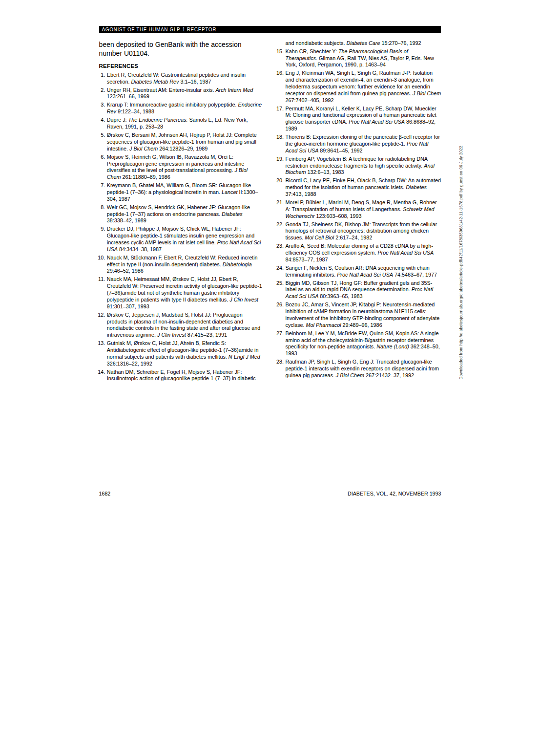AGONIST OF THE HUMAN GLP-1 RECEPTOR
been deposited to GenBank with the accession number U01104.
REFERENCES
Ebert R, Creutzfeld W: Gastrointestinal peptides and insulin secretion. Diabetes Metab Rev 3:1–16, 1987
Unger RH, Eisentraut AM: Entero-insular axis. Arch Intern Med 123:261–66, 1969
Krarup T: Immunoreactive gastric inhibitory polypeptide. Endocrine Rev 9:122–34, 1988
Dupre J: The Endocrine Pancreas. Samols E, Ed. New York, Raven, 1991, p. 253–28
Ørskov C, Bersani M, Johnsen AH, Hojrup P, Holst JJ: Complete sequences of glucagon-like peptide-1 from human and pig small intestine. J Biol Chem 264:12826–29, 1989
Mojsov S, Heinrich G, Wilson IB, Ravazzola M, Orci L: Preproglucagon gene expression in pancreas and intestine diversifies at the level of post-translational processing. J Biol Chem 261:11880–89, 1986
Kreymann B, Ghatei MA, William G, Bloom SR: Glucagon-like peptide-1 (7–36): a physiological incretin in man. Lancet II:1300–304, 1987
Weir GC, Mojsov S, Hendrick GK, Habener JF: Glucagon-like peptide-1 (7–37) actions on endocrine pancreas. Diabetes 38:338–42, 1989
Drucker DJ, Philippe J, Mojsov S, Chick WL, Habener JF: Glucagon-like peptide-1 stimulates insulin gene expression and increases cyclic AMP levels in rat islet cell line. Proc Natl Acad Sci USA 84:3434–38, 1987
Nauck M, Stöckmann F, Ebert R, Creutzfeld W: Reduced incretin effect in type II (non-insulin-dependent) diabetes. Diabetologia 29:46–52, 1986
Nauck MA, Heimesaat MM, Ørskov C, Holst JJ, Ebert R, Creutzfeld W: Preserved incretin activity of glucagon-like peptide-1 (7–36)amide but not of synthetic human gastric inhibitory polypeptide in patients with type II diabetes mellitus. J Clin Invest 91:301–307, 1993
Ørskov C, Jeppesen J, Madsbad S, Holst JJ: Proglucagon products in plasma of non-insulin-dependent diabetics and nondiabetic controls in the fasting state and after oral glucose and intravenous arginine. J Clin Invest 87:415–23, 1991
Gutniak M, Ørskov C, Holst JJ, Ahrén B, Efendic S: Antidiabetogenic effect of glucagon-like peptide-1 (7–36)amide in normal subjects and patients with diabetes mellitus. N Engl J Med 326:1316–22, 1992
Nathan DM, Schreiber E, Fogel H, Mojsov S, Habener JF: Insulinotropic action of glucagonlike peptide-1-(7–37) in diabetic and nondiabetic subjects. Diabetes Care 15:270–76, 1992
Kahn CR, Shechter Y: The Pharmacological Basis of Therapeutics. Gilman AG, Rall TW, Nies AS, Taylor P, Eds. New York, Oxford, Pergamon, 1990, p. 1463–94
Eng J, Kleinman WA, Singh L, Singh G, Raufman J-P: Isolation and characterization of exendin-4, an exendin-3 analogue, from heloderma suspectum venom: further evidence for an exendin receptor on dispersed acini from guinea pig pancreas. J Biol Chem 267:7402–405, 1992
Permutt MA, Koranyi L, Keller K, Lacy PE, Scharp DW, Mueckler M: Cloning and functional expression of a human pancreatic islet glucose transporter cDNA. Proc Natl Acad Sci USA 86:8688–92, 1989
Thorens B: Expression cloning of the pancreatic β-cell receptor for the gluco-incretin hormone glucagon-like peptide-1. Proc Natl Acad Sci USA 89:8641–45, 1992
Feinberg AP, Vogelstein B: A technique for radiolabeling DNA restriction endonuclease fragments to high specific activity. Anal Biochem 132:6–13, 1983
Ricordi C, Lacy PE, Finke EH, Olack B, Scharp DW: An automated method for the isolation of human pancreatic islets. Diabetes 37:413, 1988
Morel P, Bühler L, Marini M, Deng S, Mage R, Mentha G, Rohner A: Transplantation of human islets of Langerhans. Schweiz Med Wochenschr 123:603–608, 1993
Gonda TJ, Sheiness DK, Bishop JM: Transcripts from the cellular homologs of retroviral oncogenes: distribution among chicken tissues. Mol Cell Biol 2:617–24, 1982
Aruffo A, Seed B: Molecular cloning of a CD28 cDNA by a high-efficiency COS cell expression system. Proc Natl Acad Sci USA 84:8573–77, 1987
Sanger F, Nicklen S, Coulson AR: DNA sequencing with chain terminating inhibitors. Proc Natl Acad Sci USA 74:5463–67, 1977
Biggin MD, Gibson TJ, Hong GF: Buffer gradient gels and 35S-label as an aid to rapid DNA sequence determination. Proc Natl Acad Sci USA 80:3963–65, 1983
Bozou JC, Amar S, Vincent JP, Kitabgi P: Neurotensin-mediated inhibition of cAMP formation in neuroblastoma N1E115 cells: involvement of the inhibitory GTP-binding component of adenylate cyclase. Mol Pharmacol 29:489–96, 1986
Beinborn M, Lee Y-M, McBride EW, Quinn SM, Kopin AS: A single amino acid of the cholecystokinin-B/gastrin receptor determines specificity for non-peptide antagonists. Nature (Lond) 362:348–50, 1993
Raufman JP, Singh L, Singh G, Eng J: Truncated glucagon-like peptide-1 interacts with exendin receptors on dispersed acini from guinea pig pancreas. J Biol Chem 267:21432–37, 1992
Downloaded from http://diabetesjournals.org/diabetes/article-pdf/42/11/1678/359681/42-11-1678.pdf by guest on 06 July 2022
1682 DIABETES, VOL. 42, NOVEMBER 1993